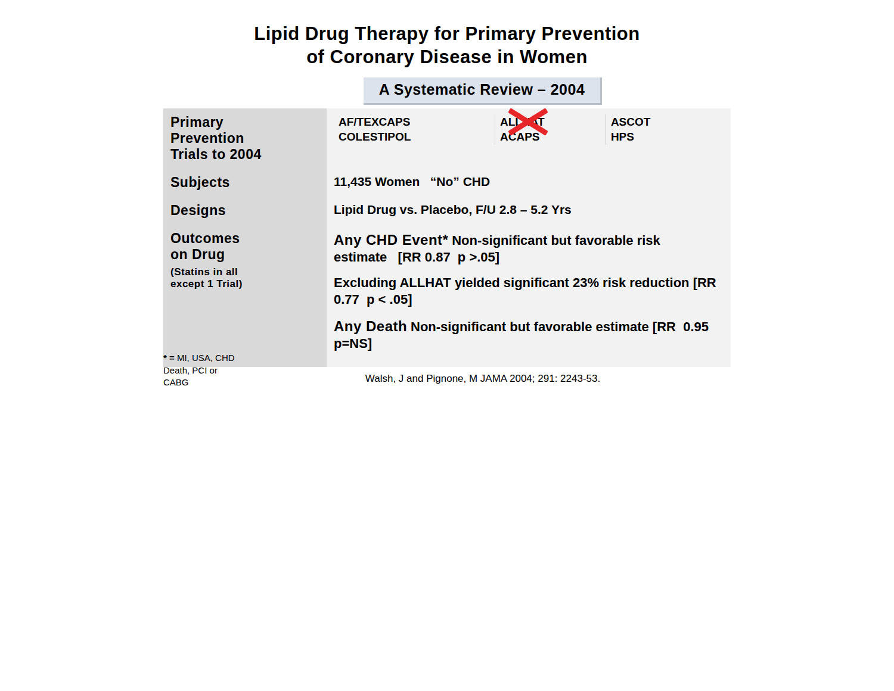Lipid Drug Therapy for Primary Prevention
of Coronary Disease in Women
A Systematic Review – 2004
| Primary Prevention Trials to 2004 | / AF/TEXCAPS COLESTIPOL / ALLHAT ACAPS / ASCOT HPS / |
| Subjects | 11,435 Women “No” CHD |
| Designs | Lipid Drug vs. Placebo, F/U 2.8 – 5.2 Yrs |
| Outcomes on Drug (Statins in all except 1 Trial) | Any CHD Event* Non-significant but favorable risk estimate [RR 0.87 p >.05] Excluding ALLHAT yielded significant 23% risk reduction [RR 0.77 p < .05] Any Death Non-significant but favorable estimate [RR 0.95 p=NS] |
* = MI, USA, CHD Death, PCI or CABG
Walsh, J and Pignone, M JAMA 2004; 291: 2243-53.